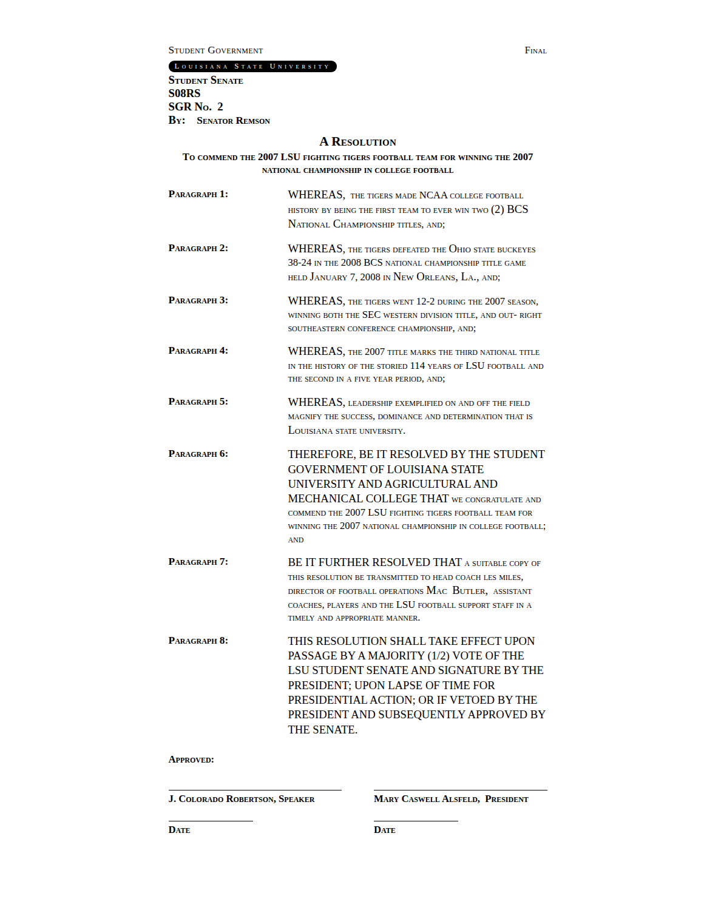Student Government
Final
Louisiana State University
Student Senate
S08RS
SGR No. 2
By: Senator Remson
A Resolution
To commend the 2007 LSU fighting tigers football team for winning the 2007 national championship in college football
Paragraph 1:
WHEREAS, the tigers made NCAA college football history by being the first team to ever win two (2) BCS National Championship titles, and;
Paragraph 2:
WHEREAS, the tigers defeated the Ohio state buckeyes 38-24 in the 2008 BCS national championship title game held January 7, 2008 in New Orleans, La., and;
Paragraph 3:
WHEREAS, the tigers went 12-2 during the 2007 season, winning both the SEC western division title, and out- right southeastern conference championship, and;
Paragraph 4:
WHEREAS, the 2007 title marks the third national title in the history of the storied 114 years of LSU football and the second in a five year period, and;
Paragraph 5:
WHEREAS, leadership exemplified on and off the field magnify the success, dominance and determination that is Louisiana state university.
Paragraph 6:
THEREFORE, BE IT RESOLVED BY THE STUDENT GOVERNMENT OF LOUISIANA STATE UNIVERSITY AND AGRICULTURAL AND MECHANICAL COLLEGE THAT we congratulate and commend the 2007 LSU fighting tigers football team for winning the 2007 national championship in college football; and
Paragraph 7:
BE IT FURTHER RESOLVED THAT a suitable copy of this resolution be transmitted to head coach les miles, director of football operations Mac Butler, assistant coaches, players and the LSU football support staff in a timely and appropriate manner.
Paragraph 8:
THIS RESOLUTION SHALL TAKE EFFECT UPON PASSAGE BY A MAJORITY (1/2) VOTE OF THE LSU STUDENT SENATE AND SIGNATURE BY THE PRESIDENT; UPON LAPSE OF TIME FOR PRESIDENTIAL ACTION; OR IF VETOED BY THE PRESIDENT AND SUBSEQUENTLY APPROVED BY THE SENATE.
Approved:
J. Colorado Robertson, Speaker
Mary Caswell Alsfeld, President
Date
Date